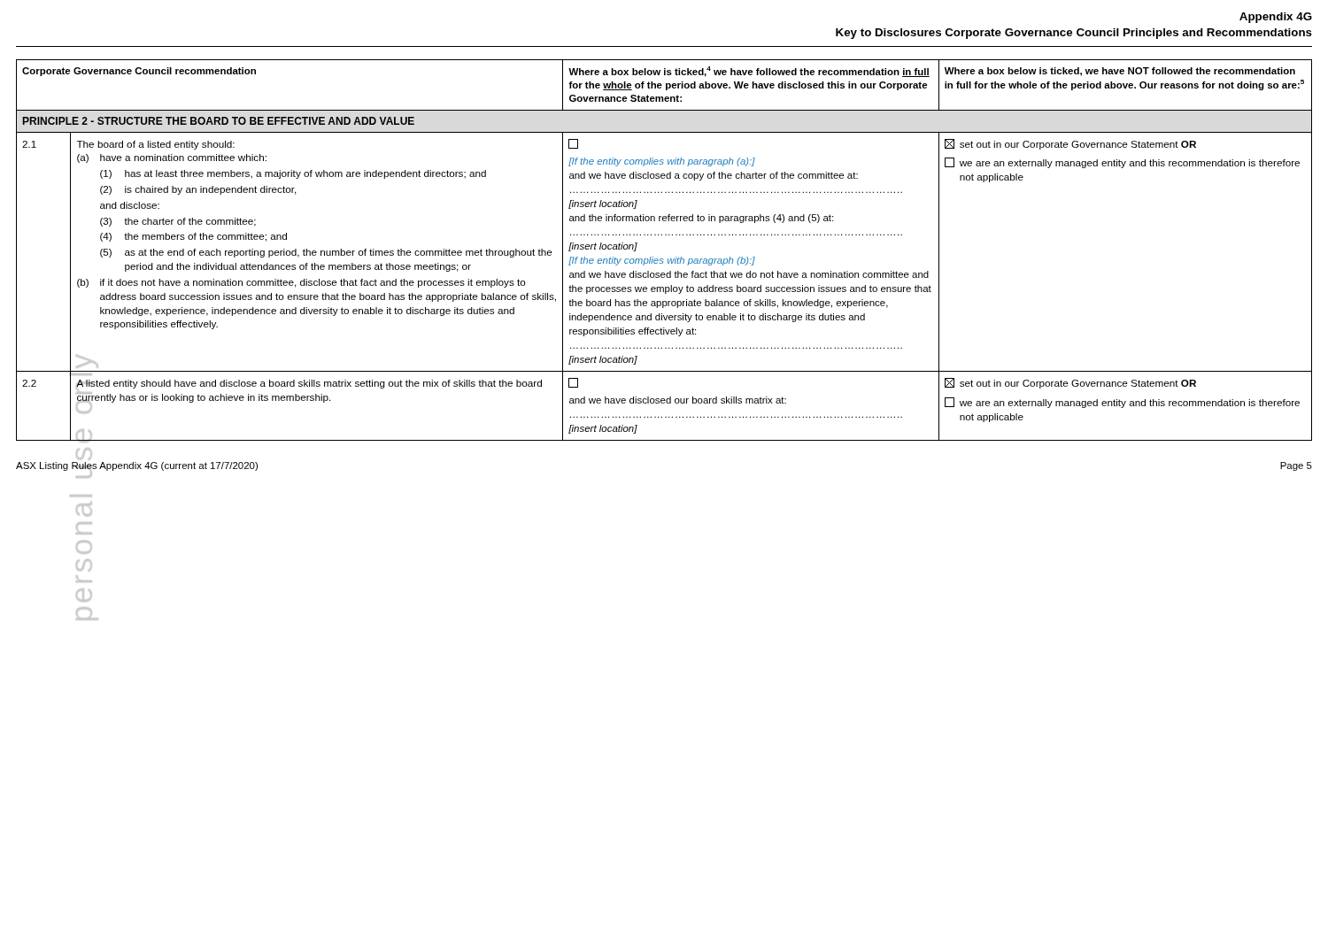personal use only
Appendix 4G
Key to Disclosures Corporate Governance Council Principles and Recommendations
| Corporate Governance Council recommendation | Where a box below is ticked, 4 we have followed the recommendation in full for the whole of the period above. We have disclosed this in our Corporate Governance Statement: | Where a box below is ticked, we have NOT followed the recommendation in full for the whole of the period above. Our reasons for not doing so are: 5 |
| --- | --- | --- |
| PRINCIPLE 2 - STRUCTURE THE BOARD TO BE EFFECTIVE AND ADD VALUE |
| 2.1 | The board of a listed entity should: (a) have a nomination committee which: (1) has at least three members, a majority of whom are independent directors; and (2) is chaired by an independent director, and disclose: (3) the charter of the committee; (4) the members of the committee; and (5) as at the end of each reporting period, the number of times the committee met throughout the period and the individual attendances of the members at those meetings; or (b) if it does not have a nomination committee, disclose that fact and the processes it employs to address board succession issues and to ensure that the board has the appropriate balance of skills, knowledge, experience, independence and diversity to enable it to discharge its duties and responsibilities effectively. | [If the entity complies with paragraph (a):] and we have disclosed a copy of the charter of the committee at: ………………………………………………………………………………….. [insert location] and the information referred to in paragraphs (4) and (5) at: ………………………………………………………………………………….. [insert location] [If the entity complies with paragraph (b):] and we have disclosed the fact that we do not have a nomination committee and the processes we employ to address board succession issues and to ensure that the board has the appropriate balance of skills, knowledge, experience, independence and diversity to enable it to discharge its duties and responsibilities effectively at: ………………………………………………………………………………….. [insert location] | set out in our Corporate Governance Statement OR we are an externally managed entity and this recommendation is therefore not applicable |
| 2.2 | A listed entity should have and disclose a board skills matrix setting out the mix of skills that the board currently has or is looking to achieve in its membership. | and we have disclosed our board skills matrix at: ………………………………………………………………………………….. [insert location] | set out in our Corporate Governance Statement OR we are an externally managed entity and this recommendation is therefore not applicable |
ASX Listing Rules Appendix 4G (current at 17/7/2020)
Page 5